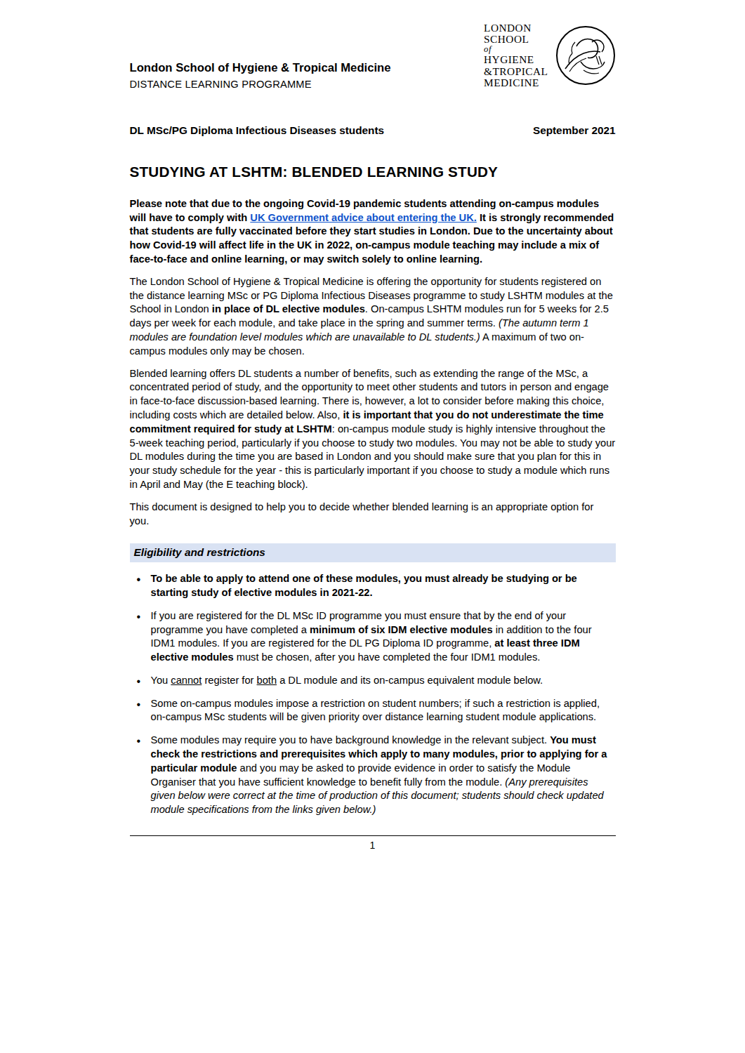London School of Hygiene & Tropical Medicine
DISTANCE LEARNING PROGRAMME
LONDON SCHOOLof HYGIENE &TROPICAL MEDICINE
DL MSc/PG Diploma Infectious Diseases students
September 2021
STUDYING AT LSHTM: BLENDED LEARNING STUDY
Please note that due to the ongoing Covid-19 pandemic students attending on-campus modules will have to comply with UK Government advice about entering the UK. It is strongly recommended that students are fully vaccinated before they start studies in London. Due to the uncertainty about how Covid-19 will affect life in the UK in 2022, on-campus module teaching may include a mix of face-to-face and online learning, or may switch solely to online learning.
The London School of Hygiene & Tropical Medicine is offering the opportunity for students registered on the distance learning MSc or PG Diploma Infectious Diseases programme to study LSHTM modules at the School in London in place of DL elective modules. On-campus LSHTM modules run for 5 weeks for 2.5 days per week for each module, and take place in the spring and summer terms. (The autumn term 1 modules are foundation level modules which are unavailable to DL students.) A maximum of two on-campus modules only may be chosen.
Blended learning offers DL students a number of benefits, such as extending the range of the MSc, a concentrated period of study, and the opportunity to meet other students and tutors in person and engage in face-to-face discussion-based learning. There is, however, a lot to consider before making this choice, including costs which are detailed below. Also, it is important that you do not underestimate the time commitment required for study at LSHTM: on-campus module study is highly intensive throughout the 5-week teaching period, particularly if you choose to study two modules. You may not be able to study your DL modules during the time you are based in London and you should make sure that you plan for this in your study schedule for the year - this is particularly important if you choose to study a module which runs in April and May (the E teaching block).
This document is designed to help you to decide whether blended learning is an appropriate option for you.
Eligibility and restrictions
To be able to apply to attend one of these modules, you must already be studying or be starting study of elective modules in 2021-22.
If you are registered for the DL MSc ID programme you must ensure that by the end of your programme you have completed a minimum of six IDM elective modules in addition to the four IDM1 modules. If you are registered for the DL PG Diploma ID programme, at least three IDM elective modules must be chosen, after you have completed the four IDM1 modules.
You cannot register for both a DL module and its on-campus equivalent module below.
Some on-campus modules impose a restriction on student numbers; if such a restriction is applied, on-campus MSc students will be given priority over distance learning student module applications.
Some modules may require you to have background knowledge in the relevant subject. You must check the restrictions and prerequisites which apply to many modules, prior to applying for a particular module and you may be asked to provide evidence in order to satisfy the Module Organiser that you have sufficient knowledge to benefit fully from the module. (Any prerequisites given below were correct at the time of production of this document; students should check updated module specifications from the links given below.)
1